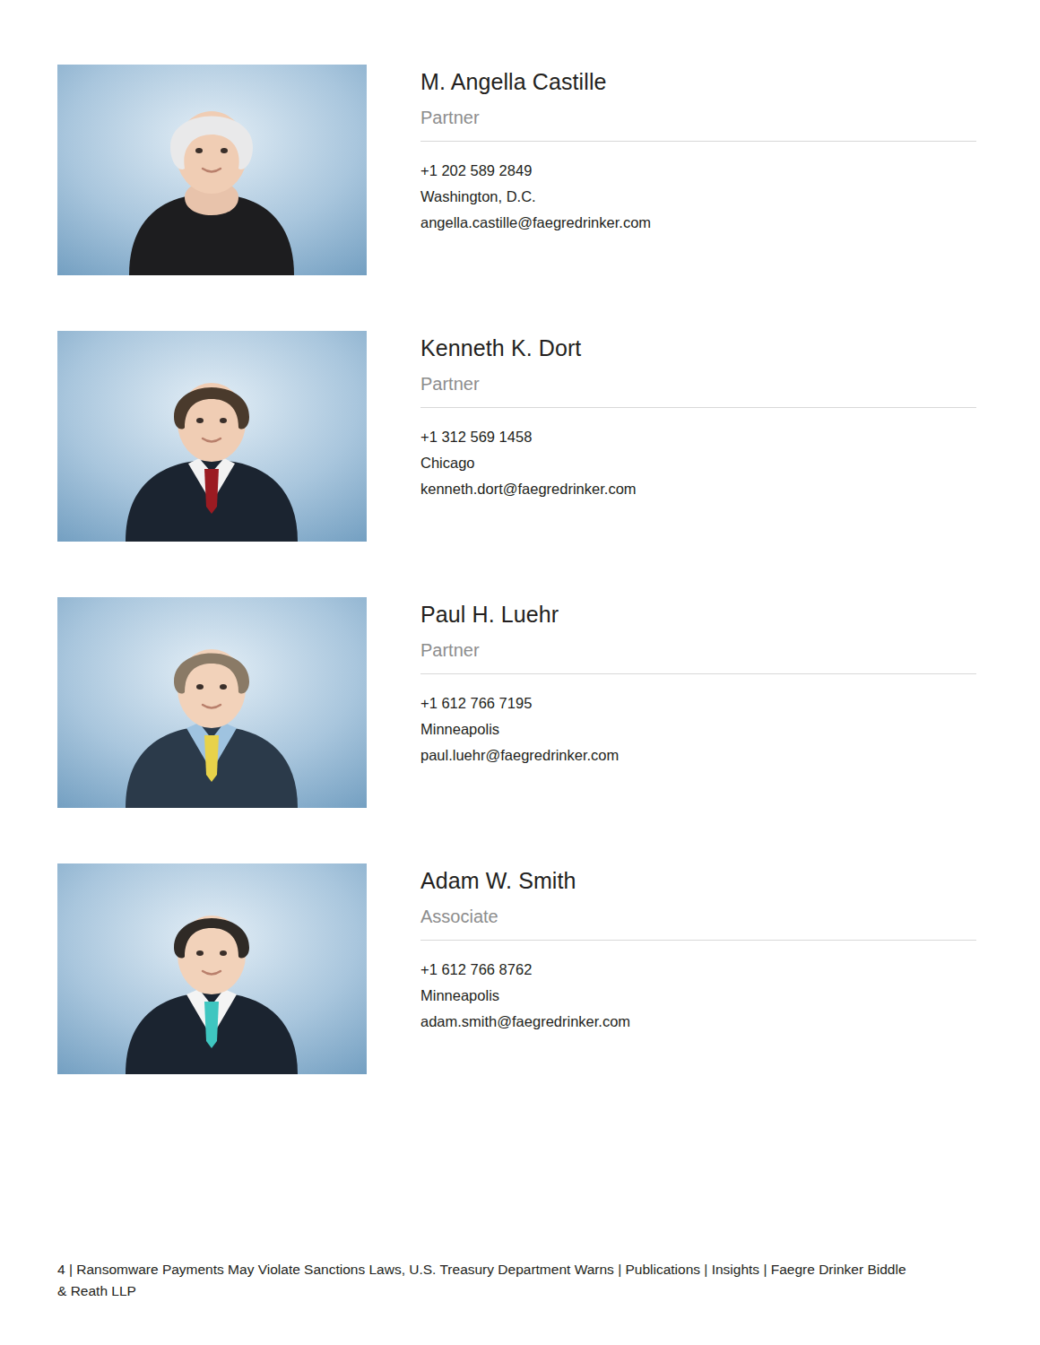M. Angella Castille
Partner
+1 202 589 2849
Washington, D.C.
angella.castille@faegredrinker.com
Kenneth K. Dort
Partner
+1 312 569 1458
Chicago
kenneth.dort@faegredrinker.com
Paul H. Luehr
Partner
+1 612 766 7195
Minneapolis
paul.luehr@faegredrinker.com
Adam W. Smith
Associate
+1 612 766 8762
Minneapolis
adam.smith@faegredrinker.com
4 | Ransomware Payments May Violate Sanctions Laws, U.S. Treasury Department Warns | Publications | Insights | Faegre Drinker Biddle & Reath LLP